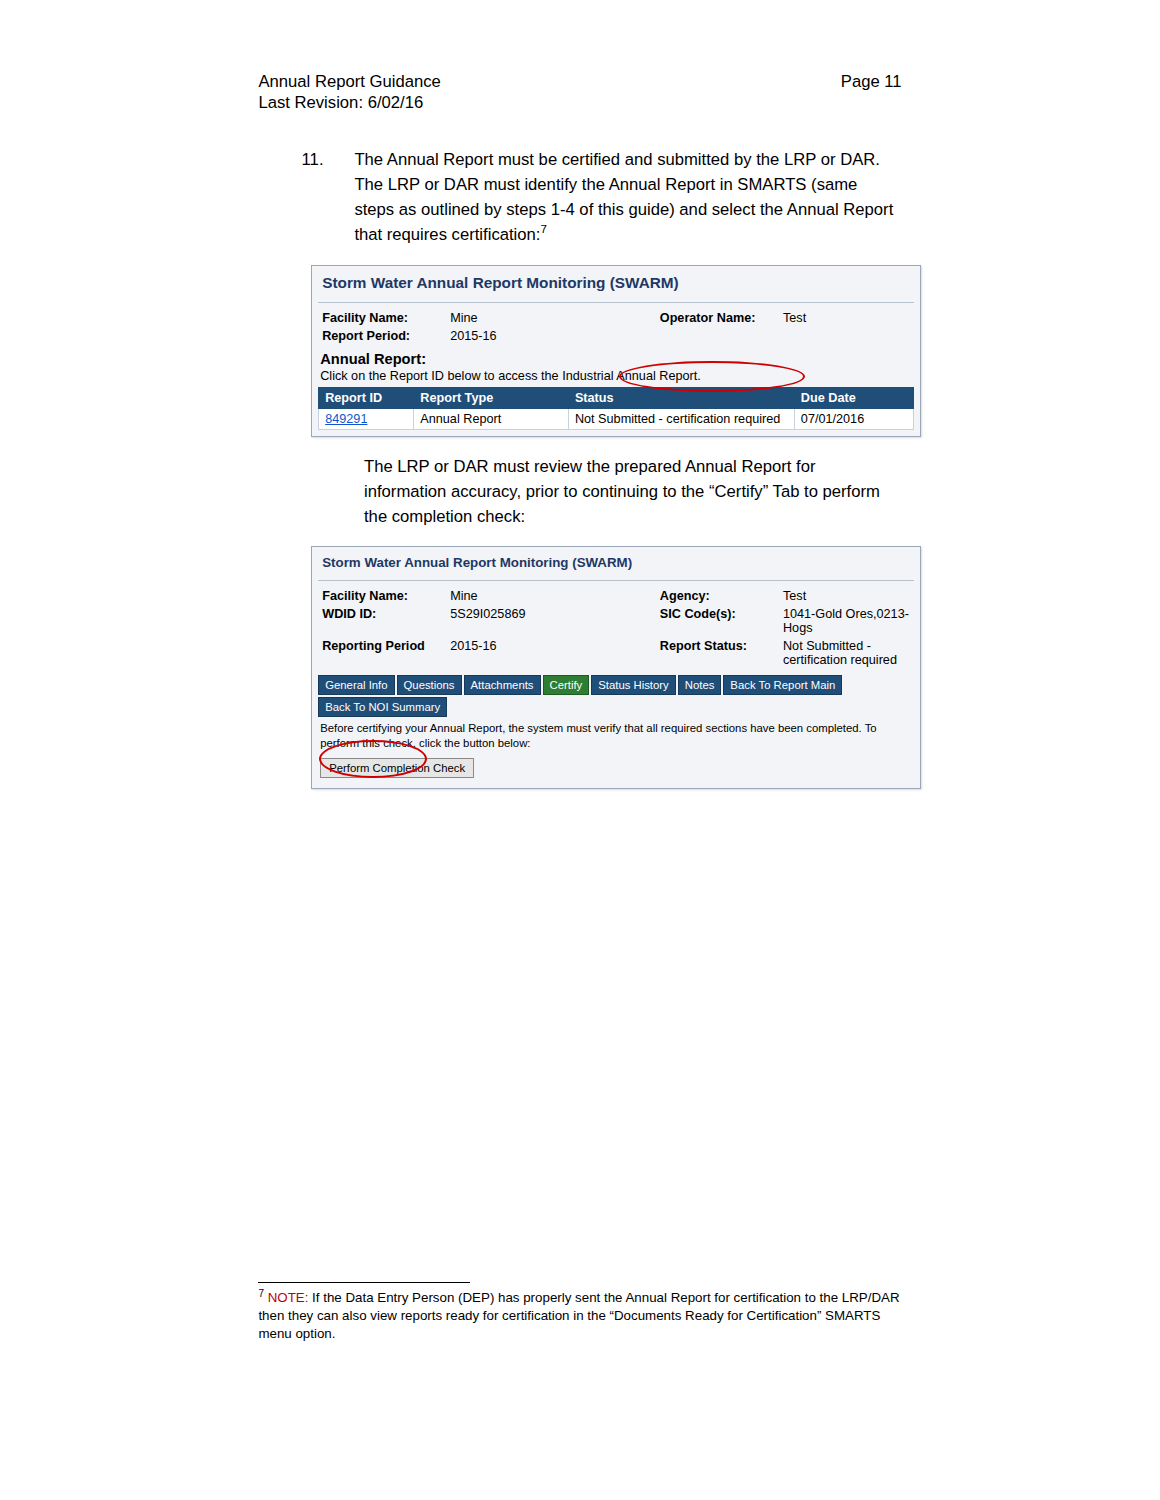Annual Report Guidance
Last Revision: 6/02/16
Page 11
The Annual Report must be certified and submitted by the LRP or DAR. The LRP or DAR must identify the Annual Report in SMARTS (same steps as outlined by steps 1-4 of this guide) and select the Annual Report that requires certification:7
Storm Water Annual Report Monitoring (SWARM)
| Facility Name: | Mine | Operator Name: | Test |
| Report Period: | 2015-16 | | |
Annual Report:
Click on the Report ID below to access the Industrial Annual Report.
| Report ID | Report Type | Status | Due Date |
| --- | --- | --- | --- |
| 849291 | Annual Report | Not Submitted - certification required | 07/01/2016 |
The LRP or DAR must review the prepared Annual Report for information accuracy, prior to continuing to the “Certify” Tab to perform the completion check:
Storm Water Annual Report Monitoring (SWARM)
| Facility Name: | Mine | Agency: | Test |
| WDID ID: | 5S29I025869 | SIC Code(s): | 1041-Gold Ores,0213-Hogs |
| Reporting Period | 2015-16 | Report Status: | Not Submitted - certification required |
General Info Questions Attachments Certify Status History Notes Back To Report Main Back To NOI Summary
Before certifying your Annual Report, the system must verify that all required sections have been completed. To perform this check, click the button below:
Perform Completion Check
7 NOTE: If the Data Entry Person (DEP) has properly sent the Annual Report for certification to the LRP/DAR then they can also view reports ready for certification in the “Documents Ready for Certification” SMARTS menu option.